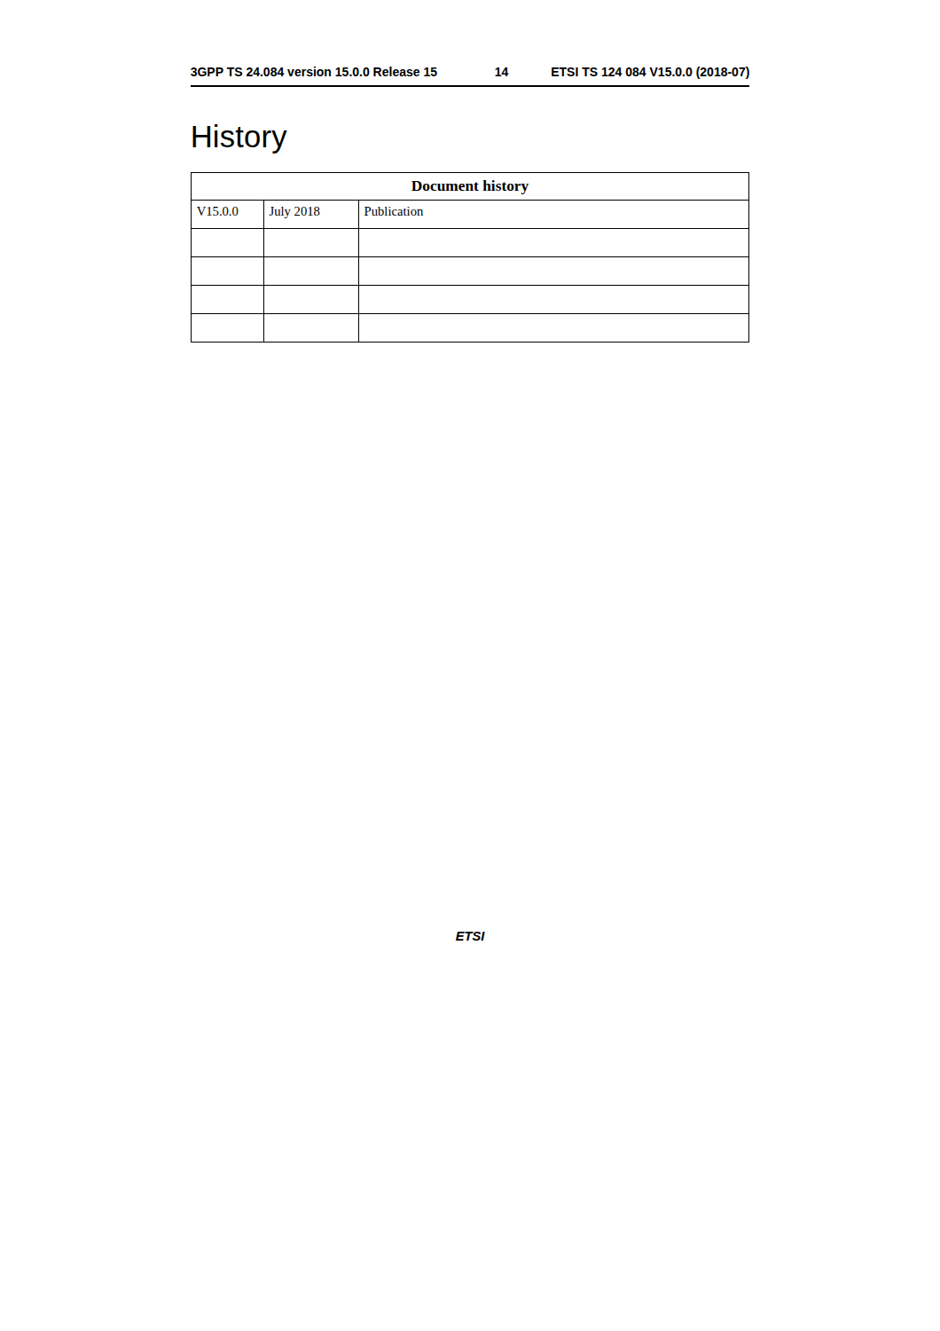3GPP TS 24.084 version 15.0.0 Release 15
14
ETSI TS 124 084 V15.0.0 (2018-07)
History
| Document history |
| --- |
| V15.0.0 | July 2018 | Publication |
ETSI